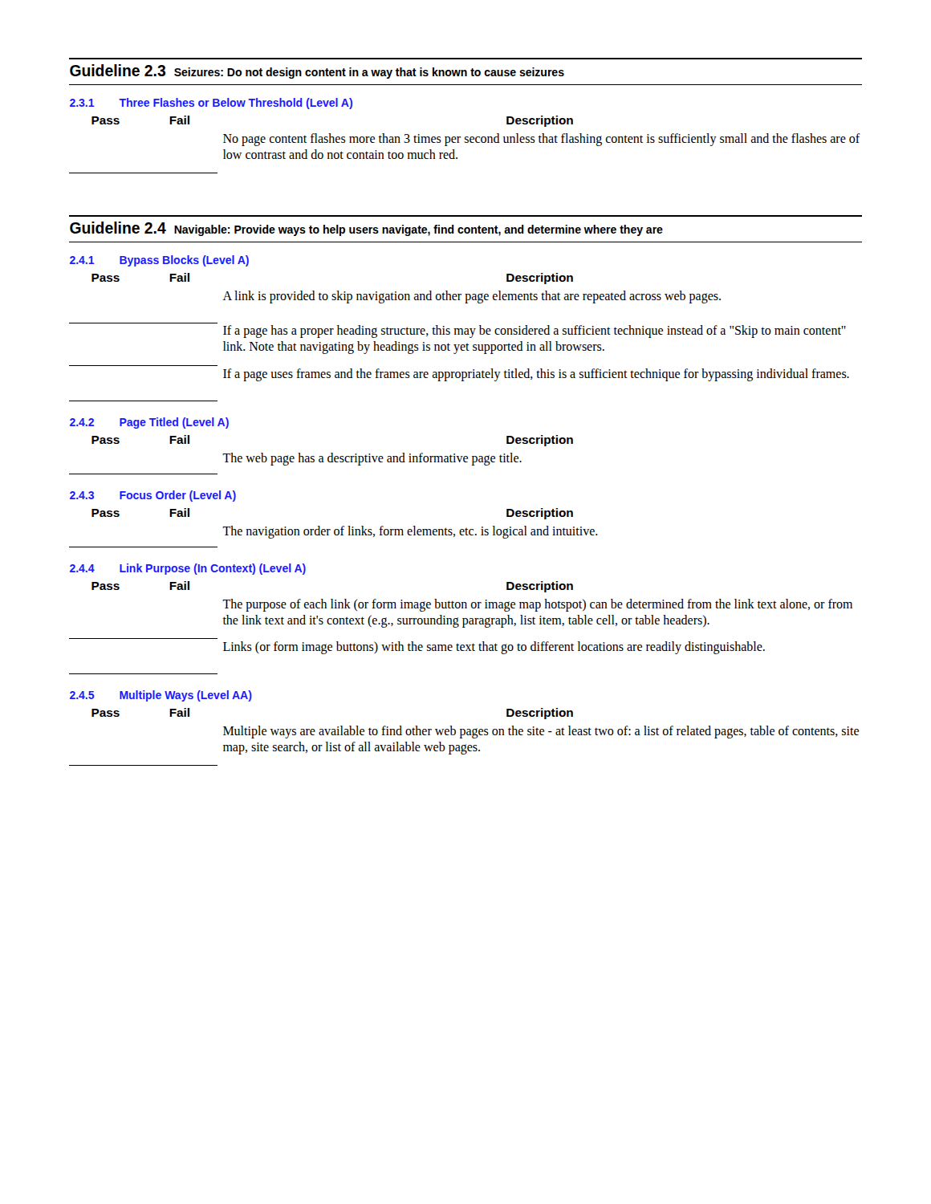Guideline 2.3
Seizures: Do not design content in a way that is known to cause seizures
2.3.1 Three Flashes or Below Threshold (Level A)
| Pass | Fail | Description |
| --- | --- | --- |
| | | No page content flashes more than 3 times per second unless that flashing content is sufficiently small and the flashes are of low contrast and do not contain too much red. |
Guideline 2.4
Navigable: Provide ways to help users navigate, find content, and determine where they are
2.4.1 Bypass Blocks (Level A)
| Pass | Fail | Description |
| --- | --- | --- |
| | | A link is provided to skip navigation and other page elements that are repeated across web pages. |
| | | If a page has a proper heading structure, this may be considered a sufficient technique instead of a "Skip to main content" link. Note that navigating by headings is not yet supported in all browsers. |
| | | If a page uses frames and the frames are appropriately titled, this is a sufficient technique for bypassing individual frames. |
2.4.2 Page Titled (Level A)
| Pass | Fail | Description |
| --- | --- | --- |
| | | The web page has a descriptive and informative page title. |
2.4.3 Focus Order (Level A)
| Pass | Fail | Description |
| --- | --- | --- |
| | | The navigation order of links, form elements, etc. is logical and intuitive. |
2.4.4 Link Purpose (In Context) (Level A)
| Pass | Fail | Description |
| --- | --- | --- |
| | | The purpose of each link (or form image button or image map hotspot) can be determined from the link text alone, or from the link text and it's context (e.g., surrounding paragraph, list item, table cell, or table headers). |
| | | Links (or form image buttons) with the same text that go to different locations are readily distinguishable. |
2.4.5 Multiple Ways (Level AA)
| Pass | Fail | Description |
| --- | --- | --- |
| | | Multiple ways are available to find other web pages on the site - at least two of: a list of related pages, table of contents, site map, site search, or list of all available web pages. |